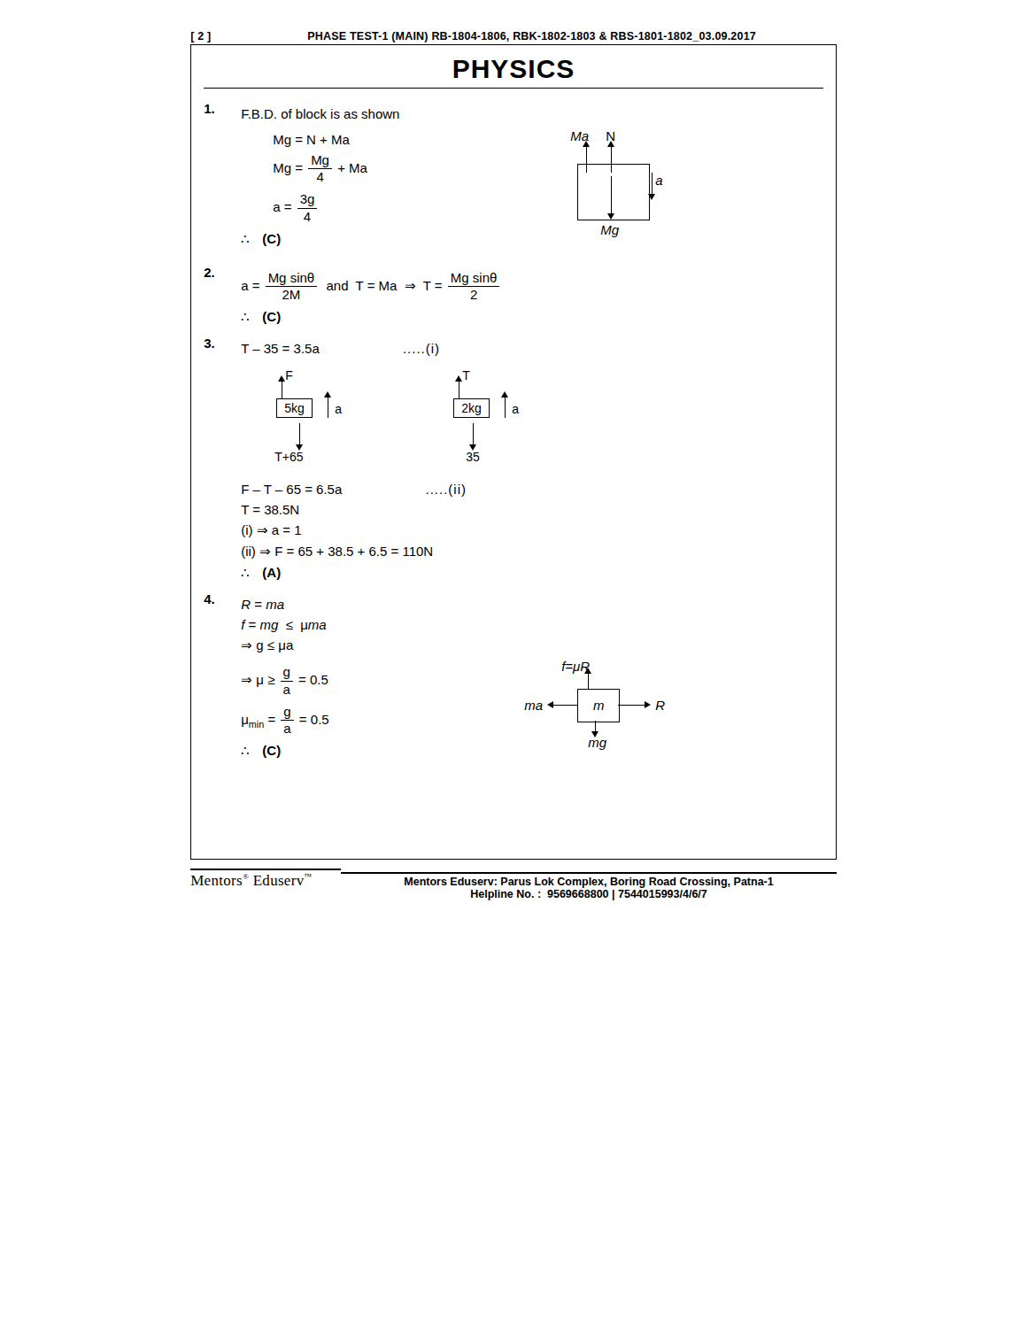[ 2 ]
PHASE TEST-1 (MAIN) RB-1804-1806, RBK-1802-1803 & RBS-1801-1802_03.09.2017
PHYSICS
1.
F.B.D. of block is as shown
Mg = N + Ma
Mg = Mg 4 + Ma
a = 3g 4
∴ (C)
Ma
N
Mg
a
2.
a = Mg sinθ 2M and T = Ma ⇒ T = Mg sinθ 2
∴ (C)
3.
T – 35 = 3.5a .....(i)
5kg
F
a
T+65
2kg
T
a
35
F – T – 65 = 6.5a .....(ii)
T = 38.5N
(i) ⇒ a = 1
(ii) ⇒ F = 65 + 38.5 + 6.5 = 110N
∴ (A)
4.
R = ma
f = mg ≤ μma
⇒ g ≤ μa
⇒ μ ≥ ga = 0.5
μmin = ga = 0.5
∴ (C)
f=μR
m
ma
R
mg
Mentors® Eduserv™
Mentors Eduserv: Parus Lok Complex, Boring Road Crossing, Patna-1
Helpline No. : 9569668800 | 7544015993/4/6/7